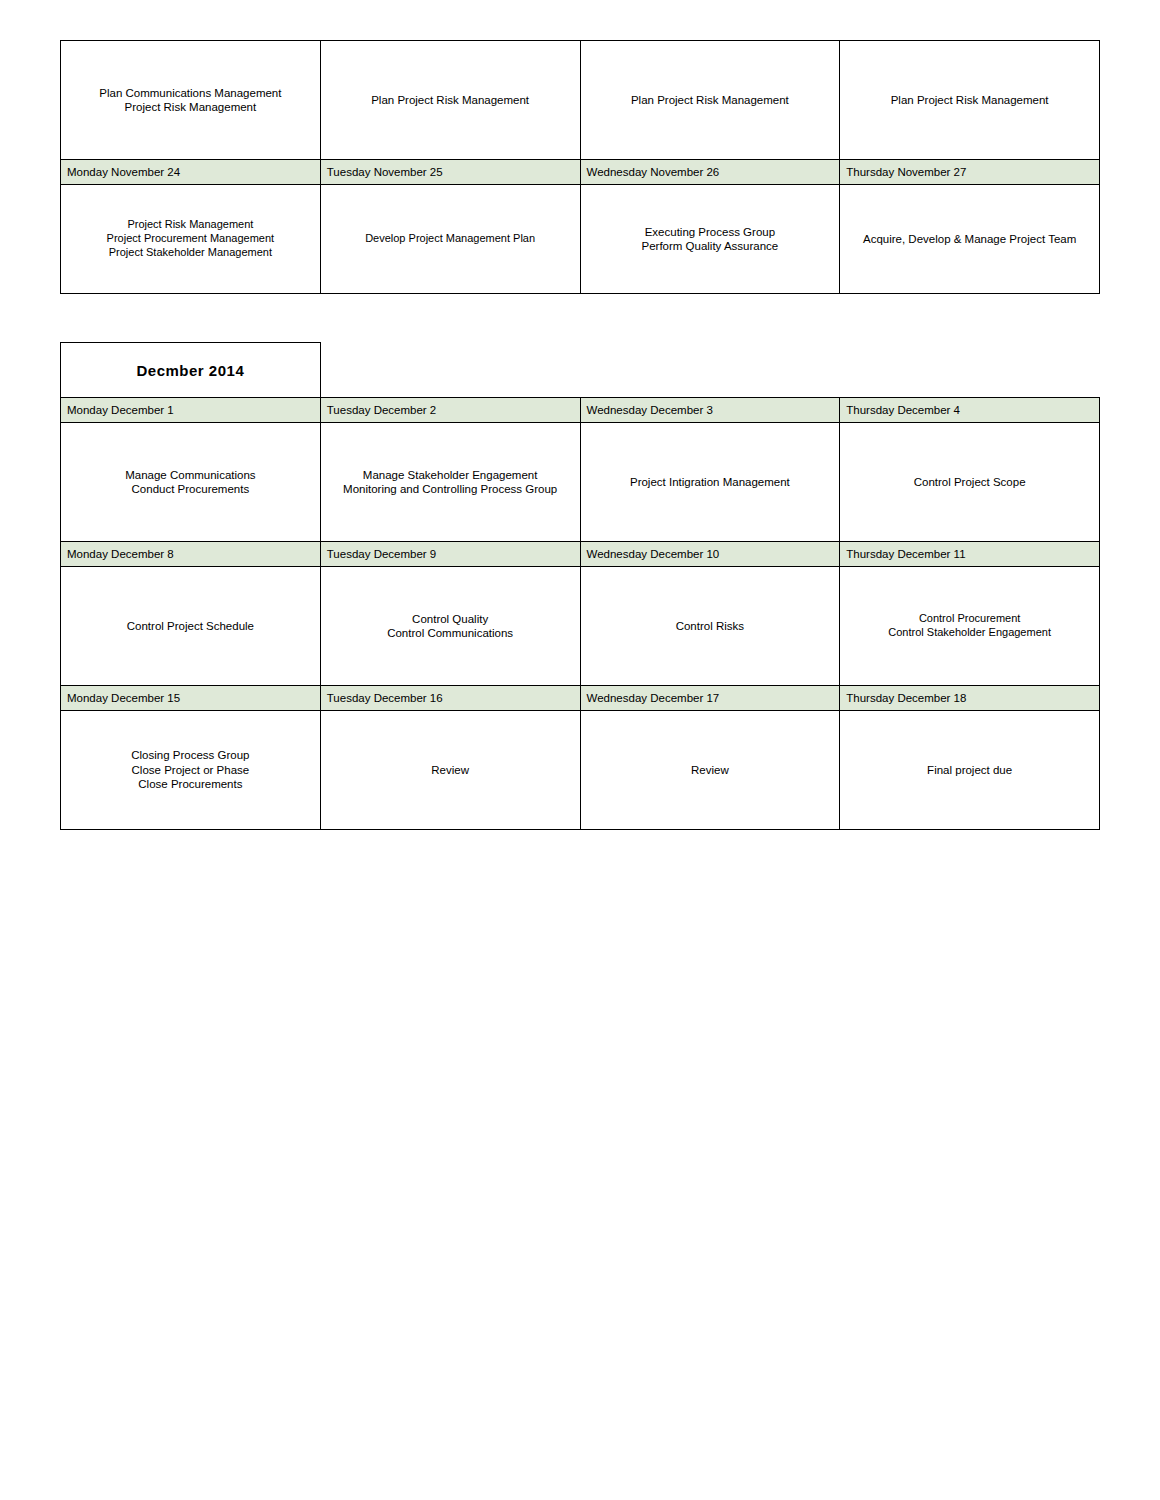| Plan Communications Management Project Risk Management | Plan Project Risk Management | Plan Project Risk Management | Plan Project Risk Management |
| Monday November 24 | Tuesday November 25 | Wednesday November 26 | Thursday November 27 |
| Project Risk Management Project Procurement Management Project Stakeholder Management | Develop Project Management Plan | Executing Process Group Perform Quality Assurance | Acquire, Develop & Manage Project Team |
| Decmber 2014 | | | |
| Monday December 1 | Tuesday December 2 | Wednesday December 3 | Thursday December 4 |
| Manage Communications Conduct Procurements | Manage Stakeholder Engagement Monitoring and Controlling Process Group | Project Intigration Management | Control Project Scope |
| Monday December 8 | Tuesday December 9 | Wednesday December 10 | Thursday December 11 |
| Control Project Schedule | Control Quality Control Communications | Control Risks | Control Procurement Control Stakeholder Engagement |
| Monday December 15 | Tuesday December 16 | Wednesday December 17 | Thursday December 18 |
| Closing Process Group Close Project or Phase Close Procurements | Review | Review | Final project due |